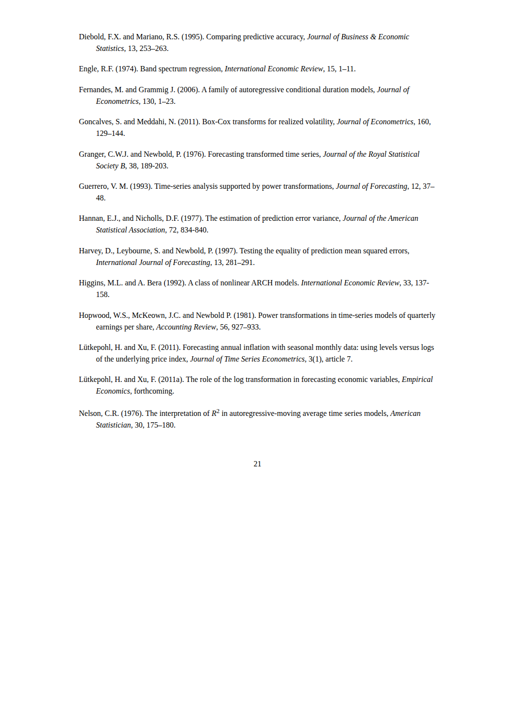Diebold, F.X. and Mariano, R.S. (1995). Comparing predictive accuracy, Journal of Business & Economic Statistics, 13, 253–263.
Engle, R.F. (1974). Band spectrum regression, International Economic Review, 15, 1–11.
Fernandes, M. and Grammig J. (2006). A family of autoregressive conditional duration models, Journal of Econometrics, 130, 1–23.
Goncalves, S. and Meddahi, N. (2011). Box-Cox transforms for realized volatility, Journal of Econometrics, 160, 129–144.
Granger, C.W.J. and Newbold, P. (1976). Forecasting transformed time series, Journal of the Royal Statistical Society B, 38, 189-203.
Guerrero, V. M. (1993). Time-series analysis supported by power transformations, Journal of Forecasting, 12, 37–48.
Hannan, E.J., and Nicholls, D.F. (1977). The estimation of prediction error variance, Journal of the American Statistical Association, 72, 834-840.
Harvey, D., Leybourne, S. and Newbold, P. (1997). Testing the equality of prediction mean squared errors, International Journal of Forecasting, 13, 281–291.
Higgins, M.L. and A. Bera (1992). A class of nonlinear ARCH models. International Economic Review, 33, 137-158.
Hopwood, W.S., McKeown, J.C. and Newbold P. (1981). Power transformations in time-series models of quarterly earnings per share, Accounting Review, 56, 927–933.
Lütkepohl, H. and Xu, F. (2011). Forecasting annual inflation with seasonal monthly data: using levels versus logs of the underlying price index, Journal of Time Series Econometrics, 3(1), article 7.
Lütkepohl, H. and Xu, F. (2011a). The role of the log transformation in forecasting economic variables, Empirical Economics, forthcoming.
Nelson, C.R. (1976). The interpretation of R2 in autoregressive-moving average time series models, American Statistician, 30, 175–180.
21